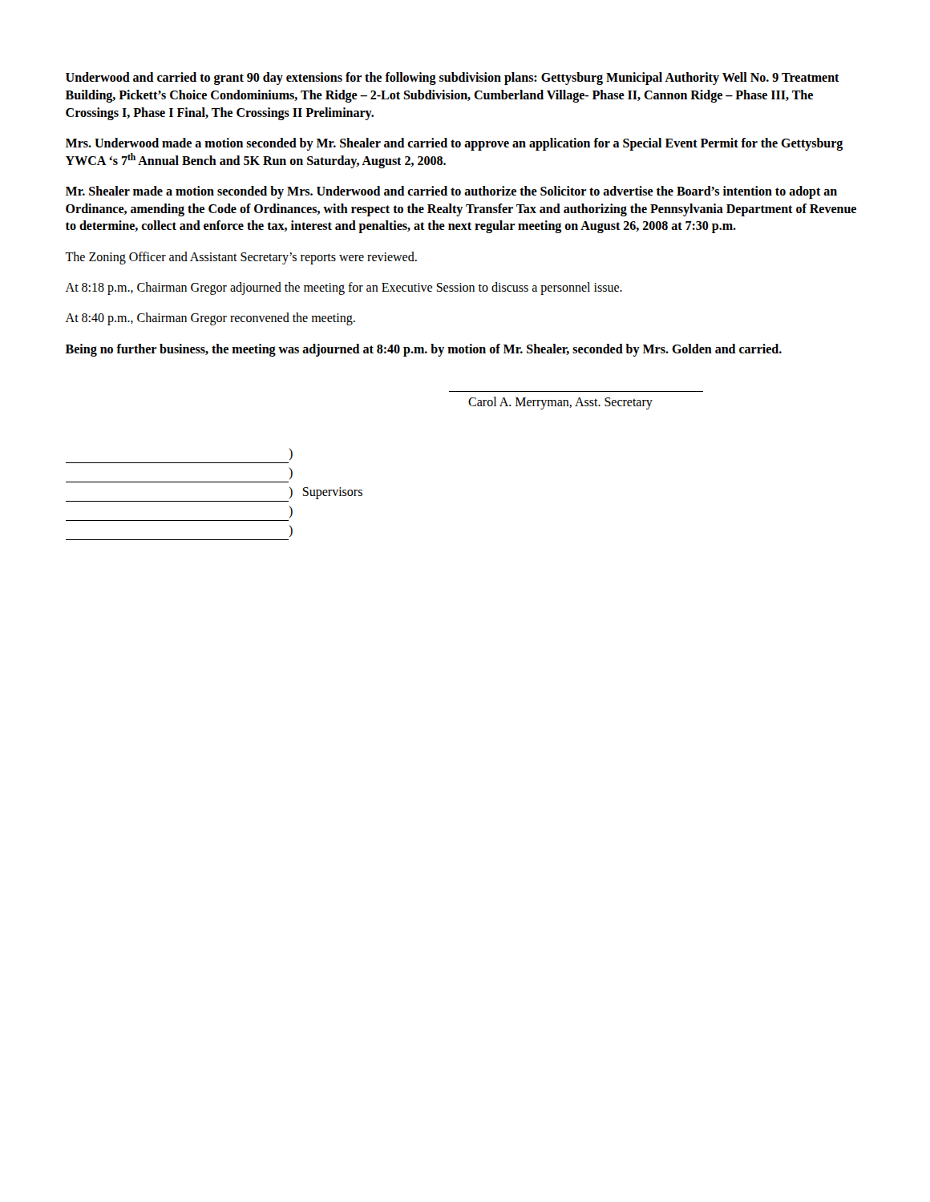Underwood and carried to grant 90 day extensions for the following subdivision plans: Gettysburg Municipal Authority Well No. 9 Treatment Building, Pickett’s Choice Condominiums, The Ridge – 2-Lot Subdivision, Cumberland Village- Phase II, Cannon Ridge – Phase III, The Crossings I, Phase I Final, The Crossings II Preliminary.
Mrs. Underwood made a motion seconded by Mr. Shealer and carried to approve an application for a Special Event Permit for the Gettysburg YWCA ‘s 7th Annual Bench and 5K Run on Saturday, August 2, 2008.
Mr. Shealer made a motion seconded by Mrs. Underwood and carried to authorize the Solicitor to advertise the Board’s intention to adopt an Ordinance, amending the Code of Ordinances, with respect to the Realty Transfer Tax and authorizing the Pennsylvania Department of Revenue to determine, collect and enforce the tax, interest and penalties, at the next regular meeting on August 26, 2008 at 7:30 p.m.
The Zoning Officer and Assistant Secretary’s reports were reviewed.
At 8:18 p.m., Chairman Gregor adjourned the meeting for an Executive Session to discuss a personnel issue.
At 8:40 p.m., Chairman Gregor reconvened the meeting.
Being no further business, the meeting was adjourned at 8:40 p.m. by motion of Mr. Shealer, seconded by Mrs. Golden and carried.
Carol A. Merryman, Asst. Secretary
)
)
)Supervisors
)
)